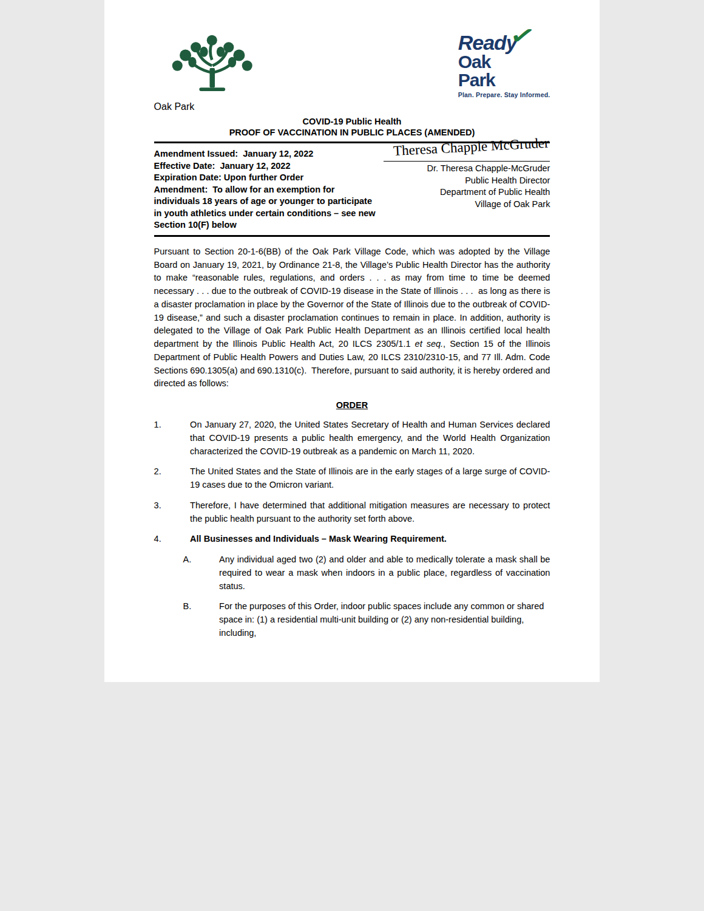Oak Park
Ready ✓ Oak Park
Plan. Prepare. Stay Informed.
COVID-19 Public Health
PROOF OF VACCINATION IN PUBLIC PLACES (AMENDED)
Amendment Issued: January 12, 2022
Effective Date: January 12, 2022
Expiration Date: Upon further Order
Amendment: To allow for an exemption for individuals 18 years of age or younger to participate in youth athletics under certain conditions – see new Section 10(F) below
Theresa Chapple McGruder
Dr. Theresa Chapple-McGruder
Public Health Director
Department of Public Health
Village of Oak Park
Pursuant to Section 20-1-6(BB) of the Oak Park Village Code, which was adopted by the Village Board on January 19, 2021, by Ordinance 21-8, the Village’s Public Health Director has the authority to make “reasonable rules, regulations, and orders . . . as may from time to time be deemed necessary . . . due to the outbreak of COVID-19 disease in the State of Illinois . . . as long as there is a disaster proclamation in place by the Governor of the State of Illinois due to the outbreak of COVID-19 disease,” and such a disaster proclamation continues to remain in place. In addition, authority is delegated to the Village of Oak Park Public Health Department as an Illinois certified local health department by the Illinois Public Health Act, 20 ILCS 2305/1.1 et seq., Section 15 of the Illinois Department of Public Health Powers and Duties Law, 20 ILCS 2310/2310-15, and 77 Ill. Adm. Code Sections 690.1305(a) and 690.1310(c). Therefore, pursuant to said authority, it is hereby ordered and directed as follows:
ORDER
1.
On January 27, 2020, the United States Secretary of Health and Human Services declared that COVID-19 presents a public health emergency, and the World Health Organization characterized the COVID-19 outbreak as a pandemic on March 11, 2020.
2.
The United States and the State of Illinois are in the early stages of a large surge of COVID-19 cases due to the Omicron variant.
3.
Therefore, I have determined that additional mitigation measures are necessary to protect the public health pursuant to the authority set forth above.
4.
All Businesses and Individuals – Mask Wearing Requirement.
A.
Any individual aged two (2) and older and able to medically tolerate a mask shall be required to wear a mask when indoors in a public place, regardless of vaccination status.
B.
For the purposes of this Order, indoor public spaces include any common or shared space in: (1) a residential multi-unit building or (2) any non-residential building, including,